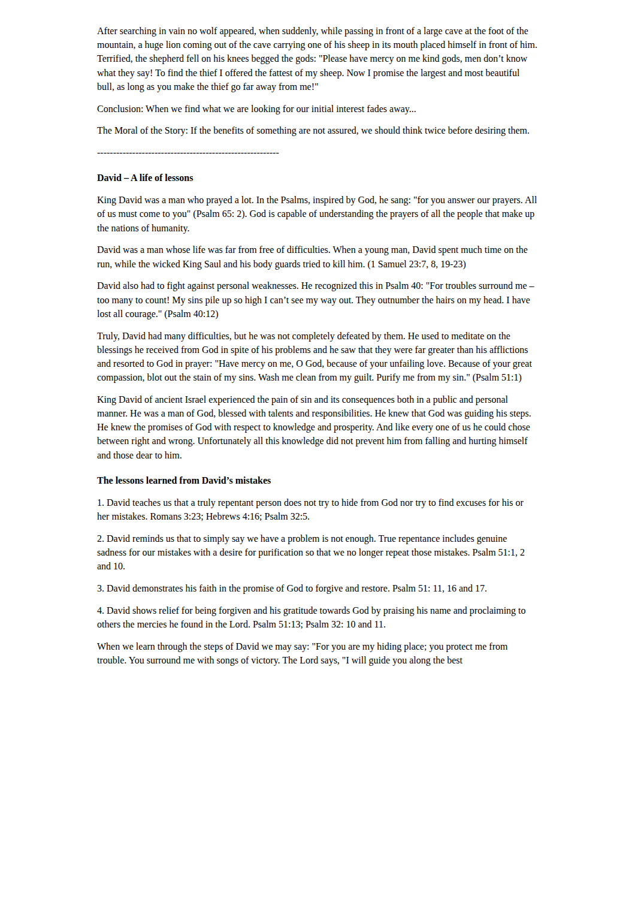After searching in vain no wolf appeared, when suddenly, while passing in front of a large cave at the foot of the mountain, a huge lion coming out of the cave carrying one of his sheep in its mouth placed himself in front of him. Terrified, the shepherd fell on his knees begged the gods: "Please have mercy on me kind gods, men don’t know what they say! To find the thief I offered the fattest of my sheep. Now I promise the largest and most beautiful bull, as long as you make the thief go far away from me!"
Conclusion: When we find what we are looking for our initial interest fades away...
The Moral of the Story: If the benefits of something are not assured, we should think twice before desiring them.
---------------------------------------------------------
David – A life of lessons
King David was a man who prayed a lot. In the Psalms, inspired by God, he sang: "for you answer our prayers. All of us must come to you" (Psalm 65: 2). God is capable of understanding the prayers of all the people that make up the nations of humanity.
David was a man whose life was far from free of difficulties. When a young man, David spent much time on the run, while the wicked King Saul and his body guards tried to kill him. (1 Samuel 23:7, 8, 19-23)
David also had to fight against personal weaknesses. He recognized this in Psalm 40: "For troubles surround me – too many to count! My sins pile up so high I can’t see my way out. They outnumber the hairs on my head. I have lost all courage." (Psalm 40:12)
Truly, David had many difficulties, but he was not completely defeated by them. He used to meditate on the blessings he received from God in spite of his problems and he saw that they were far greater than his afflictions and resorted to God in prayer: "Have mercy on me, O God, because of your unfailing love. Because of your great compassion, blot out the stain of my sins. Wash me clean from my guilt. Purify me from my sin." (Psalm 51:1)
King David of ancient Israel experienced the pain of sin and its consequences both in a public and personal manner. He was a man of God, blessed with talents and responsibilities. He knew that God was guiding his steps. He knew the promises of God with respect to knowledge and prosperity. And like every one of us he could chose between right and wrong. Unfortunately all this knowledge did not prevent him from falling and hurting himself and those dear to him.
The lessons learned from David’s mistakes
1. David teaches us that a truly repentant person does not try to hide from God nor try to find excuses for his or her mistakes. Romans 3:23; Hebrews 4:16; Psalm 32:5.
2. David reminds us that to simply say we have a problem is not enough. True repentance includes genuine sadness for our mistakes with a desire for purification so that we no longer repeat those mistakes. Psalm 51:1, 2 and 10.
3. David demonstrates his faith in the promise of God to forgive and restore. Psalm 51: 11, 16 and 17.
4. David shows relief for being forgiven and his gratitude towards God by praising his name and proclaiming to others the mercies he found in the Lord. Psalm 51:13; Psalm 32: 10 and 11.
When we learn through the steps of David we may say: "For you are my hiding place; you protect me from trouble. You surround me with songs of victory. The Lord says, "I will guide you along the best